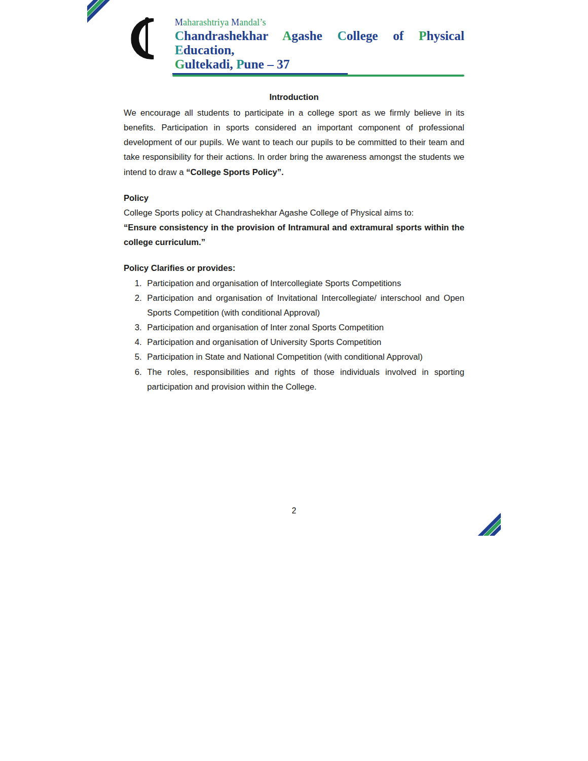Maharashtriya Mandal’s
Chandrashekhar Agashe College of Physical Education,
Gultekadi, Pune – 37
Introduction
We encourage all students to participate in a college sport as we firmly believe in its benefits. Participation in sports considered an important component of professional development of our pupils. We want to teach our pupils to be committed to their team and take responsibility for their actions. In order bring the awareness amongst the students we intend to draw a “College Sports Policy”.
Policy
College Sports policy at Chandrashekhar Agashe College of Physical aims to:
“Ensure consistency in the provision of Intramural and extramural sports within the college curriculum.”
Policy Clarifies or provides:
Participation and organisation of Intercollegiate Sports Competitions
Participation and organisation of Invitational Intercollegiate/ interschool and Open Sports Competition (with conditional Approval)
Participation and organisation of Inter zonal Sports Competition
Participation and organisation of University Sports Competition
Participation in State and National Competition (with conditional Approval)
The roles, responsibilities and rights of those individuals involved in sporting participation and provision within the College.
2